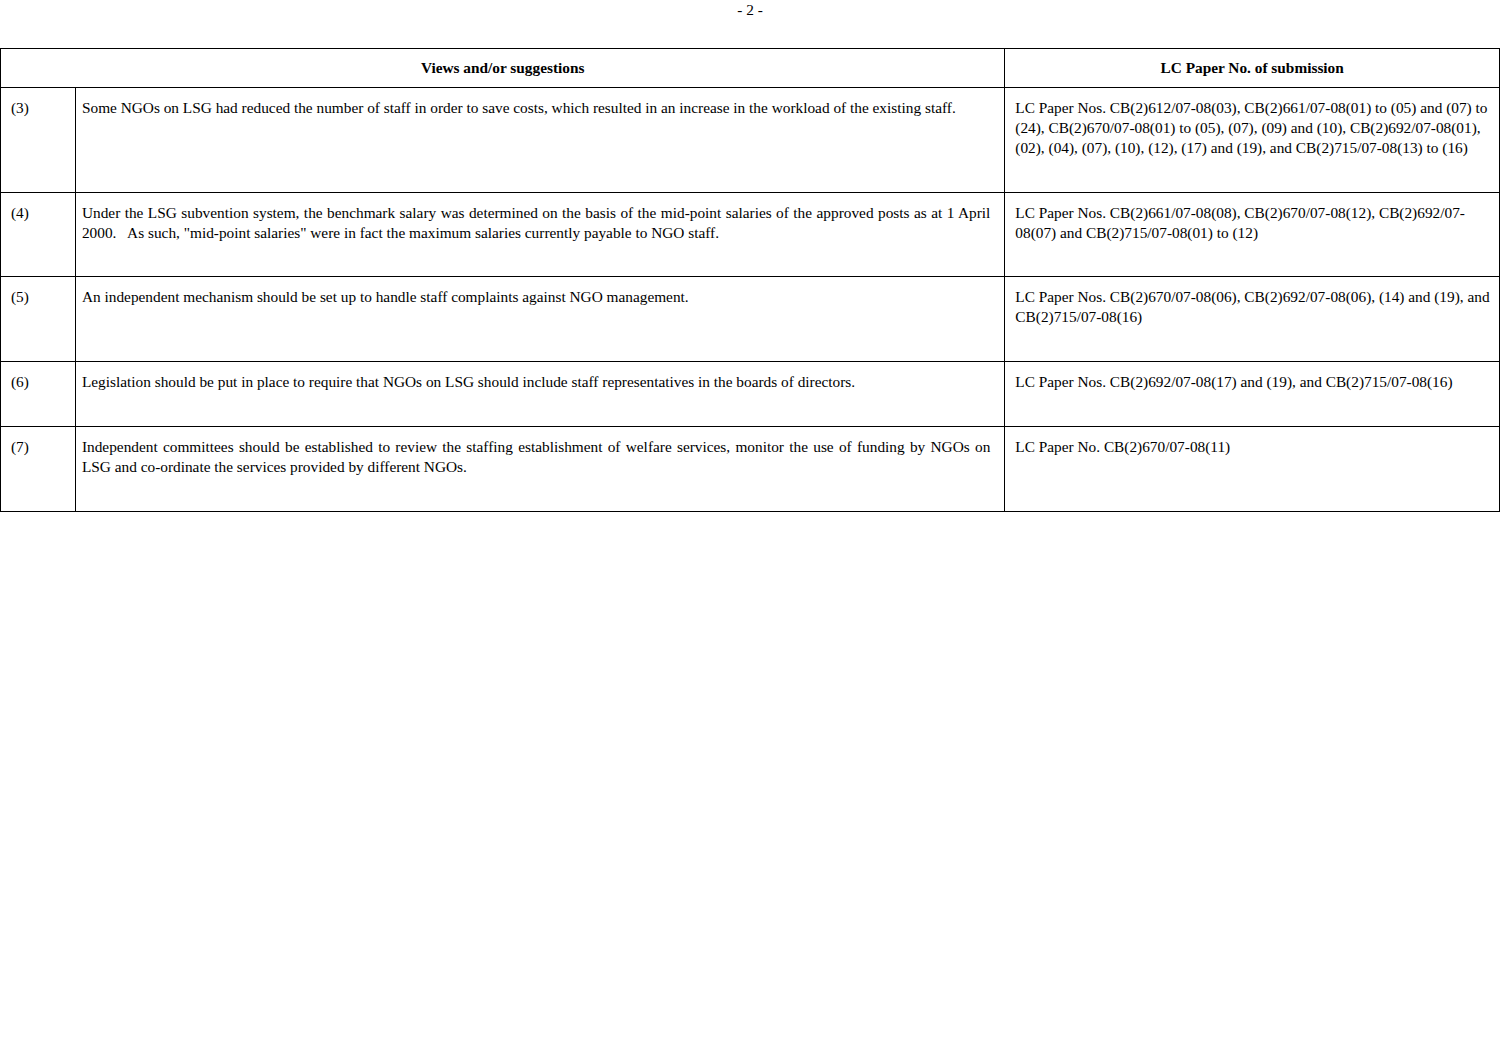- 2 -
| Views and/or suggestions | LC Paper No. of submission |
| --- | --- |
| (3) | Some NGOs on LSG had reduced the number of staff in order to save costs, which resulted in an increase in the workload of the existing staff. | LC Paper Nos. CB(2)612/07-08(03), CB(2)661/07-08(01) to (05) and (07) to (24), CB(2)670/07-08(01) to (05), (07), (09) and (10), CB(2)692/07-08(01), (02), (04), (07), (10), (12), (17) and (19), and CB(2)715/07-08(13) to (16) |
| (4) | Under the LSG subvention system, the benchmark salary was determined on the basis of the mid-point salaries of the approved posts as at 1 April 2000. As such, "mid-point salaries" were in fact the maximum salaries currently payable to NGO staff. | LC Paper Nos. CB(2)661/07-08(08), CB(2)670/07-08(12), CB(2)692/07-08(07) and CB(2)715/07-08(01) to (12) |
| (5) | An independent mechanism should be set up to handle staff complaints against NGO management. | LC Paper Nos. CB(2)670/07-08(06), CB(2)692/07-08(06), (14) and (19), and CB(2)715/07-08(16) |
| (6) | Legislation should be put in place to require that NGOs on LSG should include staff representatives in the boards of directors. | LC Paper Nos. CB(2)692/07-08(17) and (19), and CB(2)715/07-08(16) |
| (7) | Independent committees should be established to review the staffing establishment of welfare services, monitor the use of funding by NGOs on LSG and co-ordinate the services provided by different NGOs. | LC Paper No. CB(2)670/07-08(11) |